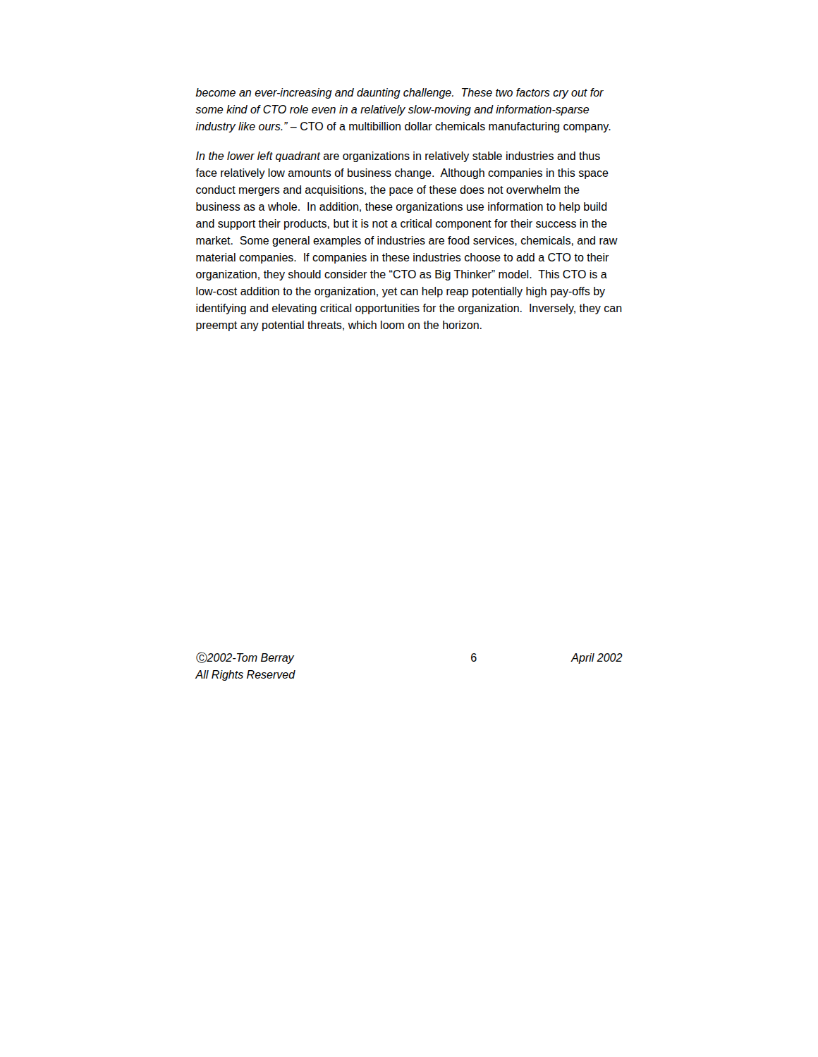become an ever-increasing and daunting challenge. These two factors cry out for some kind of CTO role even in a relatively slow-moving and information-sparse industry like ours.” – CTO of a multibillion dollar chemicals manufacturing company.
In the lower left quadrant are organizations in relatively stable industries and thus face relatively low amounts of business change. Although companies in this space conduct mergers and acquisitions, the pace of these does not overwhelm the business as a whole. In addition, these organizations use information to help build and support their products, but it is not a critical component for their success in the market. Some general examples of industries are food services, chemicals, and raw material companies. If companies in these industries choose to add a CTO to their organization, they should consider the “CTO as Big Thinker” model. This CTO is a low-cost addition to the organization, yet can help reap potentially high pay-offs by identifying and elevating critical opportunities for the organization. Inversely, they can preempt any potential threats, which loom on the horizon.
Ⓒ2002-Tom Berray All Rights Reserved
6
April 2002